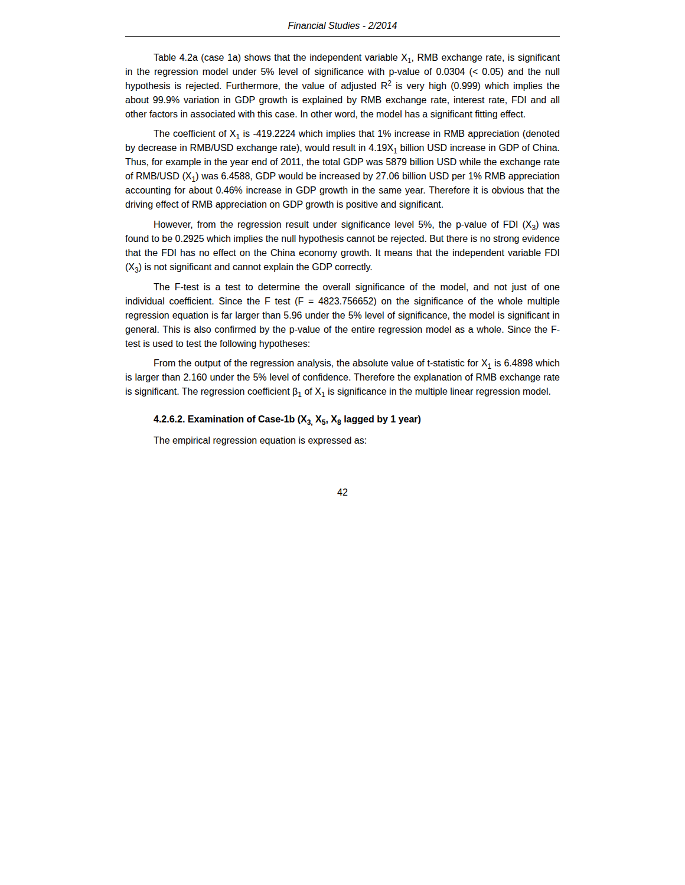Financial Studies - 2/2014
Table 4.2a (case 1a) shows that the independent variable X1, RMB exchange rate, is significant in the regression model under 5% level of significance with p-value of 0.0304 (< 0.05) and the null hypothesis is rejected. Furthermore, the value of adjusted R2 is very high (0.999) which implies the about 99.9% variation in GDP growth is explained by RMB exchange rate, interest rate, FDI and all other factors in associated with this case. In other word, the model has a significant fitting effect.
The coefficient of X1 is -419.2224 which implies that 1% increase in RMB appreciation (denoted by decrease in RMB/USD exchange rate), would result in 4.19X1 billion USD increase in GDP of China. Thus, for example in the year end of 2011, the total GDP was 5879 billion USD while the exchange rate of RMB/USD (X1) was 6.4588, GDP would be increased by 27.06 billion USD per 1% RMB appreciation accounting for about 0.46% increase in GDP growth in the same year. Therefore it is obvious that the driving effect of RMB appreciation on GDP growth is positive and significant.
However, from the regression result under significance level 5%, the p-value of FDI (X3) was found to be 0.2925 which implies the null hypothesis cannot be rejected. But there is no strong evidence that the FDI has no effect on the China economy growth. It means that the independent variable FDI (X3) is not significant and cannot explain the GDP correctly.
The F-test is a test to determine the overall significance of the model, and not just of one individual coefficient. Since the F test (F = 4823.756652) on the significance of the whole multiple regression equation is far larger than 5.96 under the 5% level of significance, the model is significant in general. This is also confirmed by the p-value of the entire regression model as a whole. Since the F-test is used to test the following hypotheses:
From the output of the regression analysis, the absolute value of t-statistic for X1 is 6.4898 which is larger than 2.160 under the 5% level of confidence. Therefore the explanation of RMB exchange rate is significant. The regression coefficient β1 of X1 is significance in the multiple linear regression model.
4.2.6.2. Examination of Case-1b (X3, X5, X8 lagged by 1 year)
The empirical regression equation is expressed as:
42